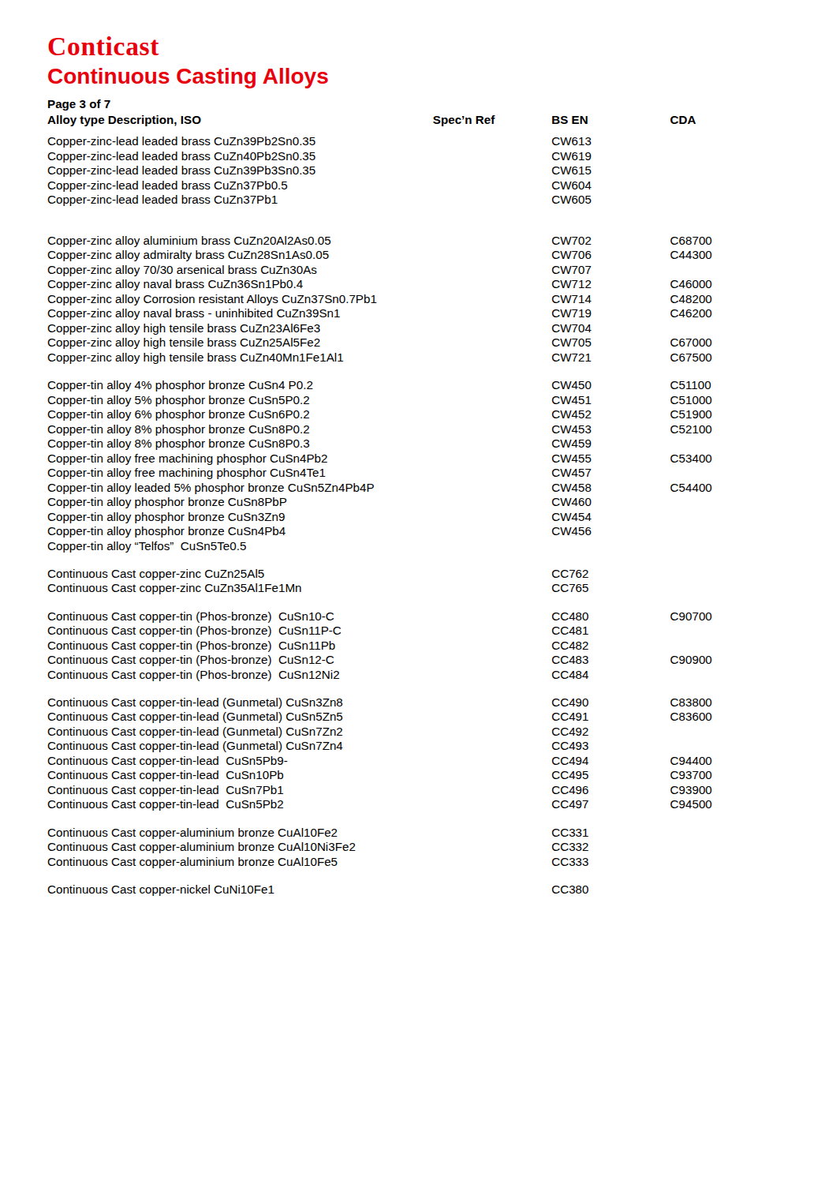Conticast
Continuous Casting Alloys
Page 3 of 7
| Alloy type Description, ISO | Spec’n Ref | BS EN | CDA |
| --- | --- | --- | --- |
| Copper-zinc-lead leaded brass CuZn39Pb2Sn0.35 | | CW613 | |
| Copper-zinc-lead leaded brass CuZn40Pb2Sn0.35 | | CW619 | |
| Copper-zinc-lead leaded brass CuZn39Pb3Sn0.35 | | CW615 | |
| Copper-zinc-lead leaded brass CuZn37Pb0.5 | | CW604 | |
| Copper-zinc-lead leaded brass CuZn37Pb1 | | CW605 | |
| Copper-zinc alloy aluminium brass CuZn20Al2As0.05 | | CW702 | C68700 |
| Copper-zinc alloy admiralty brass CuZn28Sn1As0.05 | | CW706 | C44300 |
| Copper-zinc alloy 70/30 arsenical brass CuZn30As | | CW707 | |
| Copper-zinc alloy naval brass CuZn36Sn1Pb0.4 | | CW712 | C46000 |
| Copper-zinc alloy Corrosion resistant Alloys CuZn37Sn0.7Pb1 | | CW714 | C48200 |
| Copper-zinc alloy naval brass - uninhibited CuZn39Sn1 | | CW719 | C46200 |
| Copper-zinc alloy high tensile brass CuZn23Al6Fe3 | | CW704 | |
| Copper-zinc alloy high tensile brass CuZn25Al5Fe2 | | CW705 | C67000 |
| Copper-zinc alloy high tensile brass CuZn40Mn1Fe1Al1 | | CW721 | C67500 |
| Copper-tin alloy 4% phosphor bronze CuSn4 P0.2 | | CW450 | C51100 |
| Copper-tin alloy 5% phosphor bronze CuSn5P0.2 | | CW451 | C51000 |
| Copper-tin alloy 6% phosphor bronze CuSn6P0.2 | | CW452 | C51900 |
| Copper-tin alloy 8% phosphor bronze CuSn8P0.2 | | CW453 | C52100 |
| Copper-tin alloy 8% phosphor bronze CuSn8P0.3 | | CW459 | |
| Copper-tin alloy free machining phosphor CuSn4Pb2 | | CW455 | C53400 |
| Copper-tin alloy free machining phosphor CuSn4Te1 | | CW457 | |
| Copper-tin alloy leaded 5% phosphor bronze CuSn5Zn4Pb4P | | CW458 | C54400 |
| Copper-tin alloy phosphor bronze CuSn8PbP | | CW460 | |
| Copper-tin alloy phosphor bronze CuSn3Zn9 | | CW454 | |
| Copper-tin alloy phosphor bronze CuSn4Pb4 | | CW456 | |
| Copper-tin alloy “Telfos” CuSn5Te0.5 | | | |
| Continuous Cast copper-zinc CuZn25Al5 | | CC762 | |
| Continuous Cast copper-zinc CuZn35Al1Fe1Mn | | CC765 | |
| Continuous Cast copper-tin (Phos-bronze) CuSn10-C | | CC480 | C90700 |
| Continuous Cast copper-tin (Phos-bronze) CuSn11P-C | | CC481 | |
| Continuous Cast copper-tin (Phos-bronze) CuSn11Pb | | CC482 | |
| Continuous Cast copper-tin (Phos-bronze) CuSn12-C | | CC483 | C90900 |
| Continuous Cast copper-tin (Phos-bronze) CuSn12Ni2 | | CC484 | |
| Continuous Cast copper-tin-lead (Gunmetal) CuSn3Zn8 | | CC490 | C83800 |
| Continuous Cast copper-tin-lead (Gunmetal) CuSn5Zn5 | | CC491 | C83600 |
| Continuous Cast copper-tin-lead (Gunmetal) CuSn7Zn2 | | CC492 | |
| Continuous Cast copper-tin-lead (Gunmetal) CuSn7Zn4 | | CC493 | |
| Continuous Cast copper-tin-lead CuSn5Pb9- | | CC494 | C94400 |
| Continuous Cast copper-tin-lead CuSn10Pb | | CC495 | C93700 |
| Continuous Cast copper-tin-lead CuSn7Pb1 | | CC496 | C93900 |
| Continuous Cast copper-tin-lead CuSn5Pb2 | | CC497 | C94500 |
| Continuous Cast copper-aluminium bronze CuAl10Fe2 | | CC331 | |
| Continuous Cast copper-aluminium bronze CuAl10Ni3Fe2 | | CC332 | |
| Continuous Cast copper-aluminium bronze CuAl10Fe5 | | CC333 | |
| Continuous Cast copper-nickel CuNi10Fe1 | | CC380 | |